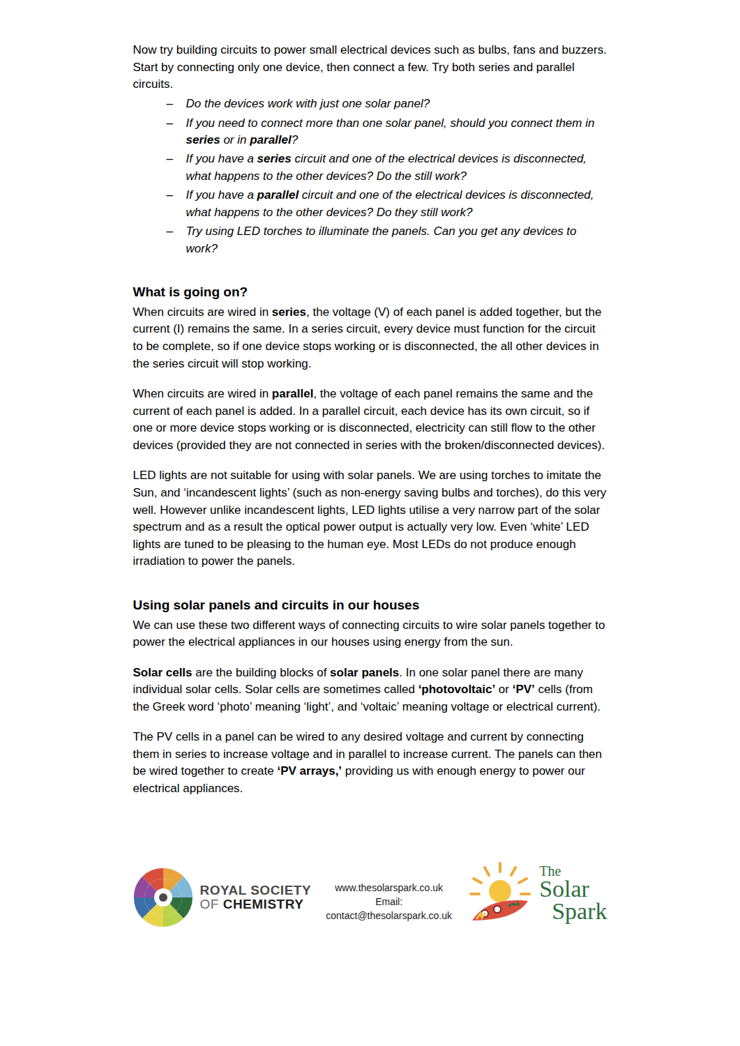Now try building circuits to power small electrical devices such as bulbs, fans and buzzers. Start by connecting only one device, then connect a few. Try both series and parallel circuits.
Do the devices work with just one solar panel?
If you need to connect more than one solar panel, should you connect them in series or in parallel?
If you have a series circuit and one of the electrical devices is disconnected, what happens to the other devices? Do the still work?
If you have a parallel circuit and one of the electrical devices is disconnected, what happens to the other devices? Do they still work?
Try using LED torches to illuminate the panels. Can you get any devices to work?
What is going on?
When circuits are wired in series, the voltage (V) of each panel is added together, but the current (I) remains the same. In a series circuit, every device must function for the circuit to be complete, so if one device stops working or is disconnected, the all other devices in the series circuit will stop working.
When circuits are wired in parallel, the voltage of each panel remains the same and the current of each panel is added. In a parallel circuit, each device has its own circuit, so if one or more device stops working or is disconnected, electricity can still flow to the other devices (provided they are not connected in series with the broken/disconnected devices).
LED lights are not suitable for using with solar panels. We are using torches to imitate the Sun, and ‘incandescent lights’ (such as non-energy saving bulbs and torches), do this very well. However unlike incandescent lights, LED lights utilise a very narrow part of the solar spectrum and as a result the optical power output is actually very low. Even ‘white’ LED lights are tuned to be pleasing to the human eye. Most LEDs do not produce enough irradiation to power the panels.
Using solar panels and circuits in our houses
We can use these two different ways of connecting circuits to wire solar panels together to power the electrical appliances in our houses using energy from the sun.
Solar cells are the building blocks of solar panels. In one solar panel there are many individual solar cells. Solar cells are sometimes called ‘photovoltaic’ or ‘PV’ cells (from the Greek word ‘photo’ meaning ‘light’, and ‘voltaic’ meaning voltage or electrical current).
The PV cells in a panel can be wired to any desired voltage and current by connecting them in series to increase voltage and in parallel to increase current. The panels can then be wired together to create ‘PV arrays,’ providing us with enough energy to power our electrical appliances.
ROYAL SOCIETY
OF CHEMISTRY
www.thesolarspark.co.uk
Email: contact@thesolarspark.co.uk
The Solar Spark